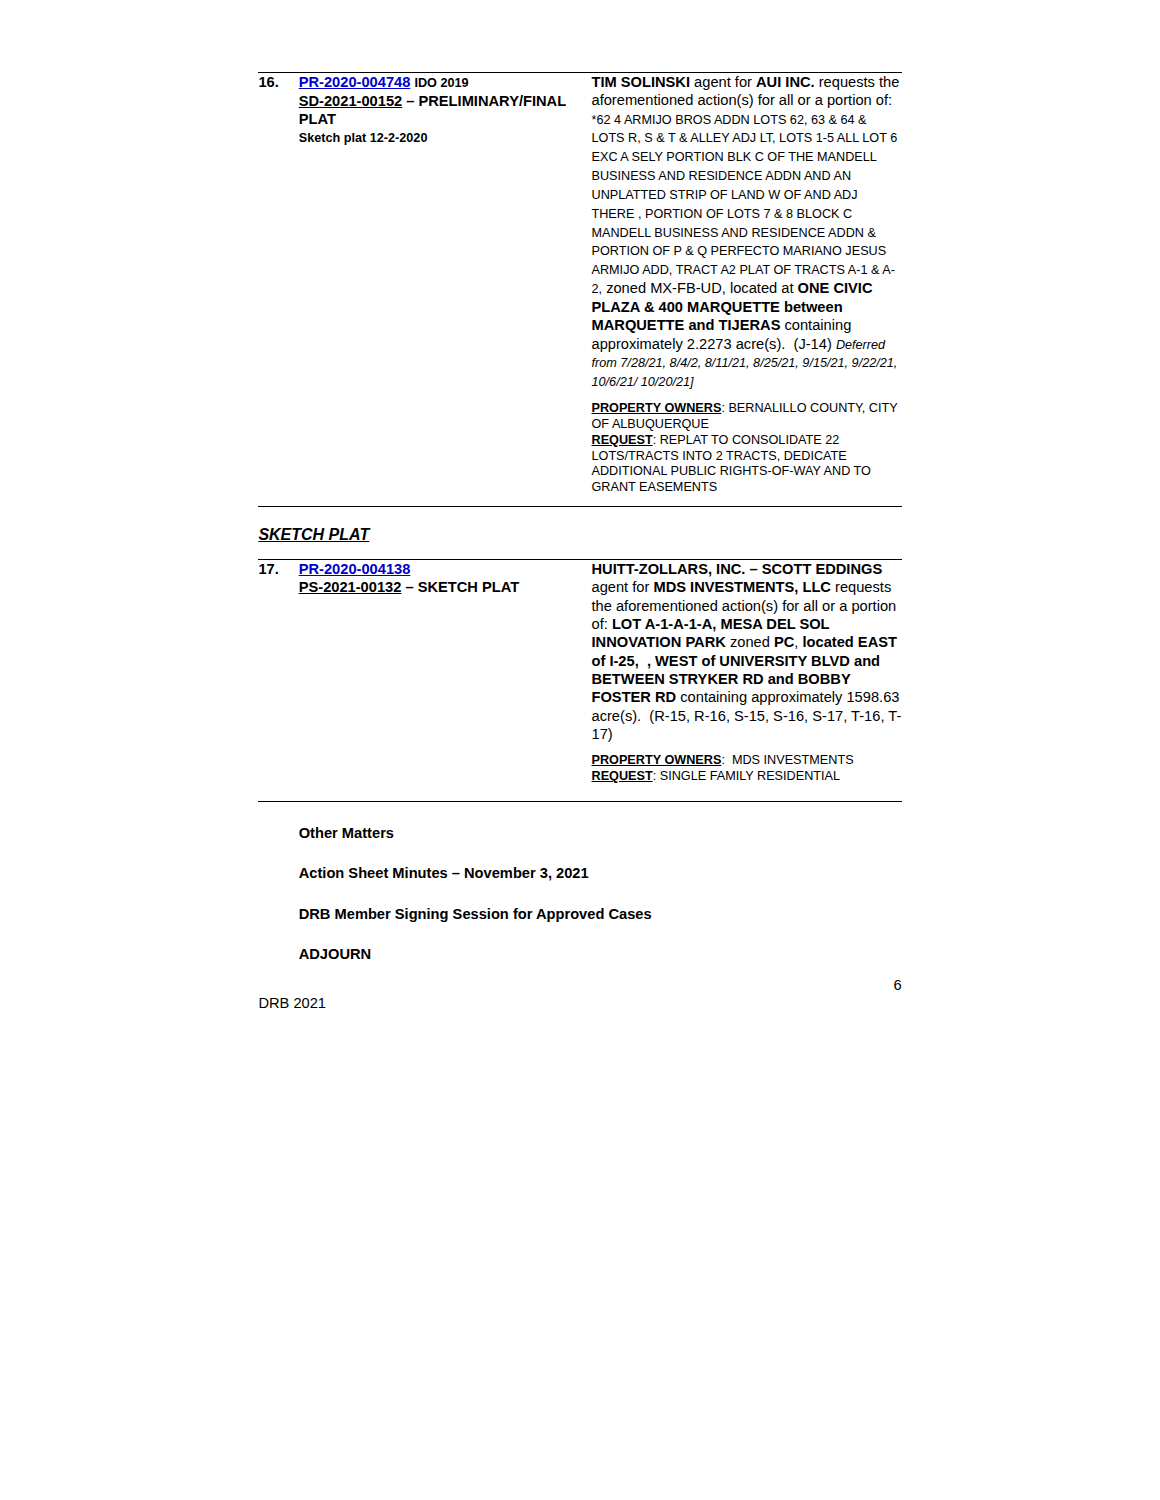| 16. | PR-2020-004748 IDO 2019 SD-2021-00152 – PRELIMINARY/FINAL PLAT Sketch plat 12-2-2020 | TIM SOLINSKI agent for AUI INC. requests the aforementioned action(s) for all or a portion of: *62 4 ARMIJO BROS ADDN LOTS 62, 63 & 64 & LOTS R, S & T & ALLEY ADJ LT, LOTS 1-5 ALL LOT 6 EXC A SELY PORTION BLK C OF THE MANDELL BUSINESS AND RESIDENCE ADDN AND AN UNPLATTED STRIP OF LAND W OF AND ADJ THERE , PORTION OF LOTS 7 & 8 BLOCK C MANDELL BUSINESS AND RESIDENCE ADDN & PORTION OF P & Q PERFECTO MARIANO JESUS ARMIJO ADD, TRACT A2 PLAT OF TRACTS A-1 & A-2, zoned MX-FB-UD, located at ONE CIVIC PLAZA & 400 MARQUETTE between MARQUETTE and TIJERAS containing approximately 2.2273 acre(s). (J-14) Deferred from 7/28/21, 8/4/2, 8/11/21, 8/25/21, 9/15/21, 9/22/21, 10/6/21/ 10/20/21] PROPERTY OWNERS : BERNALILLO COUNTY, CITY OF ALBUQUERQUE REQUEST : REPLAT TO CONSOLIDATE 22 LOTS/TRACTS INTO 2 TRACTS, DEDICATE ADDITIONAL PUBLIC RIGHTS-OF-WAY AND TO GRANT EASEMENTS |
SKETCH PLAT
| 17. | PR-2020-004138 PS-2021-00132 – SKETCH PLAT | HUITT-ZOLLARS, INC. – SCOTT EDDINGS agent for MDS INVESTMENTS, LLC requests the aforementioned action(s) for all or a portion of: LOT A-1-A-1-A, MESA DEL SOL INNOVATION PARK zoned PC , located EAST of I-25, , WEST of UNIVERSITY BLVD and BETWEEN STRYKER RD and BOBBY FOSTER RD containing approximately 1598.63 acre(s). (R-15, R-16, S-15, S-16, S-17, T-16, T-17) PROPERTY OWNERS : MDS INVESTMENTS REQUEST : SINGLE FAMILY RESIDENTIAL |
Other Matters
Action Sheet Minutes – November 3, 2021
DRB Member Signing Session for Approved Cases
ADJOURN
6
DRB 2021